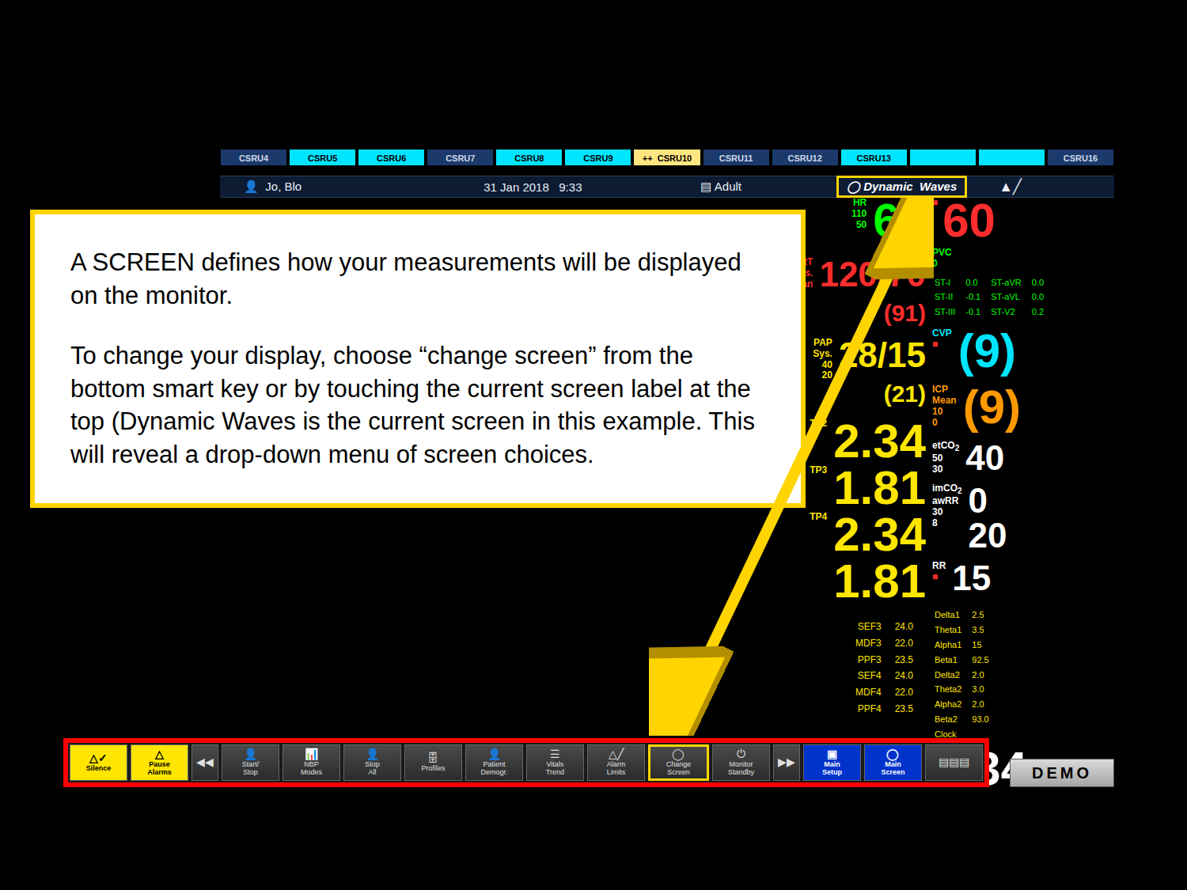CSRU4
CSRU5
CSRU6
CSRU7
CSRU8
CSRU9
++ CSRU10
CSRU11
CSRU12
CSRU13
CSRU16
👤 Jo, Blo 31 Jan 2018 9:33 ▤ Adult ◯ Dynamic Waves ▲╱
HR
110
50
60
ART
Sys.
Mean
120/70
(91)
PAP
Sys.
40
20
28/15
(21)
TP2
2.34
TP3
1.81
TP4
2.34
1.81
| SEF3 | 24.0 |
| MDF3 | 22.0 |
| PPF3 | 23.5 |
| SEF4 | 24.0 |
| MDF4 | 22.0 |
| PPF4 | 23.5 |
■
60
PVC
0
| ST-I | 0.0 | ST-aVR | 0.0 |
| ST-II | -0.1 | ST-aVL | 0.0 |
| ST-III | -0.1 | ST-V2 | 0.2 |
CVP
■
(9)
ICP
Mean
10
0
(9)
etCO2
50
30
40
imCO2
awRR
30
8
0
20
RR
■
15
| Delta1 | 2.5 |
| Theta1 | 3.5 |
| Alpha1 | 15 |
| Beta1 | 92.5 |
| Delta2 | 2.0 |
| Theta2 | 3.0 |
| Alpha2 | 2.0 |
| Beta2 | 93.0 |
| Clock | |
7:34
A SCREEN defines how your measurements will be displayed on the monitor.
To change your display, choose “change screen” from the bottom smart key or by touching the current screen label at the top (Dynamic Waves is the current screen in this example. This will reveal a drop-down menu of screen choices.
△✓Silence
△Pause
Alarms
◀◀
👤Start/
Stop
📊NBP
Modes
👤Stop
All
🗄Profiles
👤Patient
Demogr.
☰Vitals
Trend
△╱Alarm
Limits
◯Change
Screen
⏻Monitor
Standby
▶▶
▣Main
Setup
◯Main
Screen
▤▤▤
DEMO